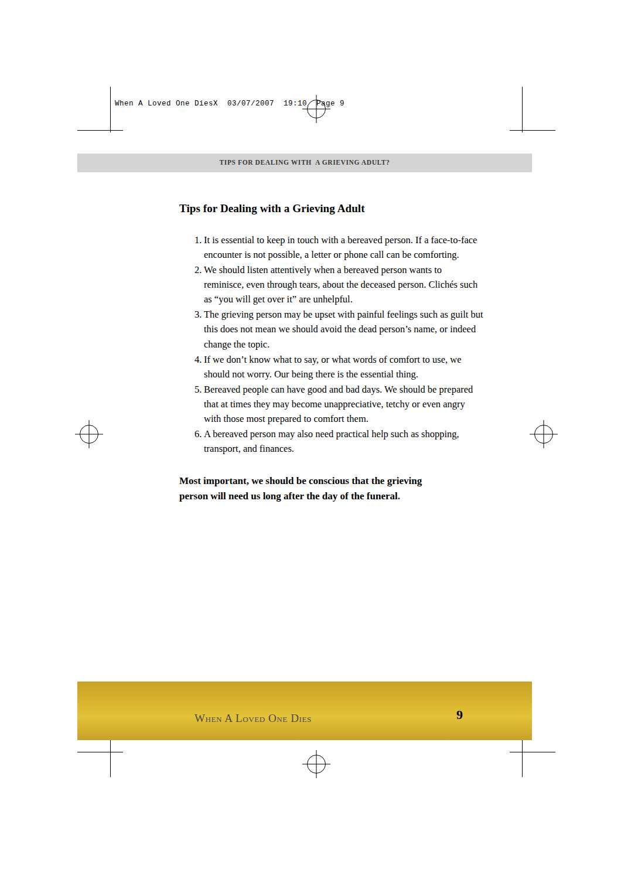When A Loved One DiesX 03/07/2007 19:10 Page 9
Tips for dealing with a grieving adult?
Tips for Dealing with a Grieving Adult
1. It is essential to keep in touch with a bereaved person. If a face-to-face encounter is not possible, a letter or phone call can be comforting.
2. We should listen attentively when a bereaved person wants to reminisce, even through tears, about the deceased person. Clichés such as “you will get over it” are unhelpful.
3. The grieving person may be upset with painful feelings such as guilt but this does not mean we should avoid the dead person’s name, or indeed change the topic.
4. If we don’t know what to say, or what words of comfort to use, we should not worry. Our being there is the essential thing.
5. Bereaved people can have good and bad days. We should be prepared that at times they may become unappreciative, tetchy or even angry with those most prepared to comfort them.
6. A bereaved person may also need practical help such as shopping, transport, and finances.
Most important, we should be conscious that the grieving person will need us long after the day of the funeral.
When A Loved One Dies
9